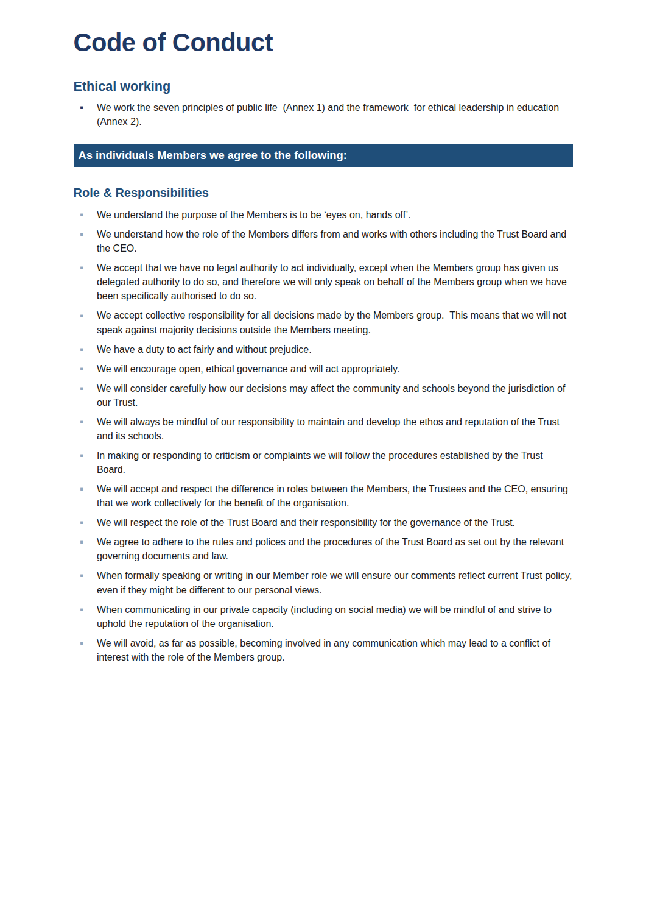Code of Conduct
Ethical working
We work the seven principles of public life (Annex 1) and the framework for ethical leadership in education (Annex 2).
As individuals Members we agree to the following:
Role & Responsibilities
We understand the purpose of the Members is to be ‘eyes on, hands off’.
We understand how the role of the Members differs from and works with others including the Trust Board and the CEO.
We accept that we have no legal authority to act individually, except when the Members group has given us delegated authority to do so, and therefore we will only speak on behalf of the Members group when we have been specifically authorised to do so.
We accept collective responsibility for all decisions made by the Members group. This means that we will not speak against majority decisions outside the Members meeting.
We have a duty to act fairly and without prejudice.
We will encourage open, ethical governance and will act appropriately.
We will consider carefully how our decisions may affect the community and schools beyond the jurisdiction of our Trust.
We will always be mindful of our responsibility to maintain and develop the ethos and reputation of the Trust and its schools.
In making or responding to criticism or complaints we will follow the procedures established by the Trust Board.
We will accept and respect the difference in roles between the Members, the Trustees and the CEO, ensuring that we work collectively for the benefit of the organisation.
We will respect the role of the Trust Board and their responsibility for the governance of the Trust.
We agree to adhere to the rules and polices and the procedures of the Trust Board as set out by the relevant governing documents and law.
When formally speaking or writing in our Member role we will ensure our comments reflect current Trust policy, even if they might be different to our personal views.
When communicating in our private capacity (including on social media) we will be mindful of and strive to uphold the reputation of the organisation.
We will avoid, as far as possible, becoming involved in any communication which may lead to a conflict of interest with the role of the Members group.